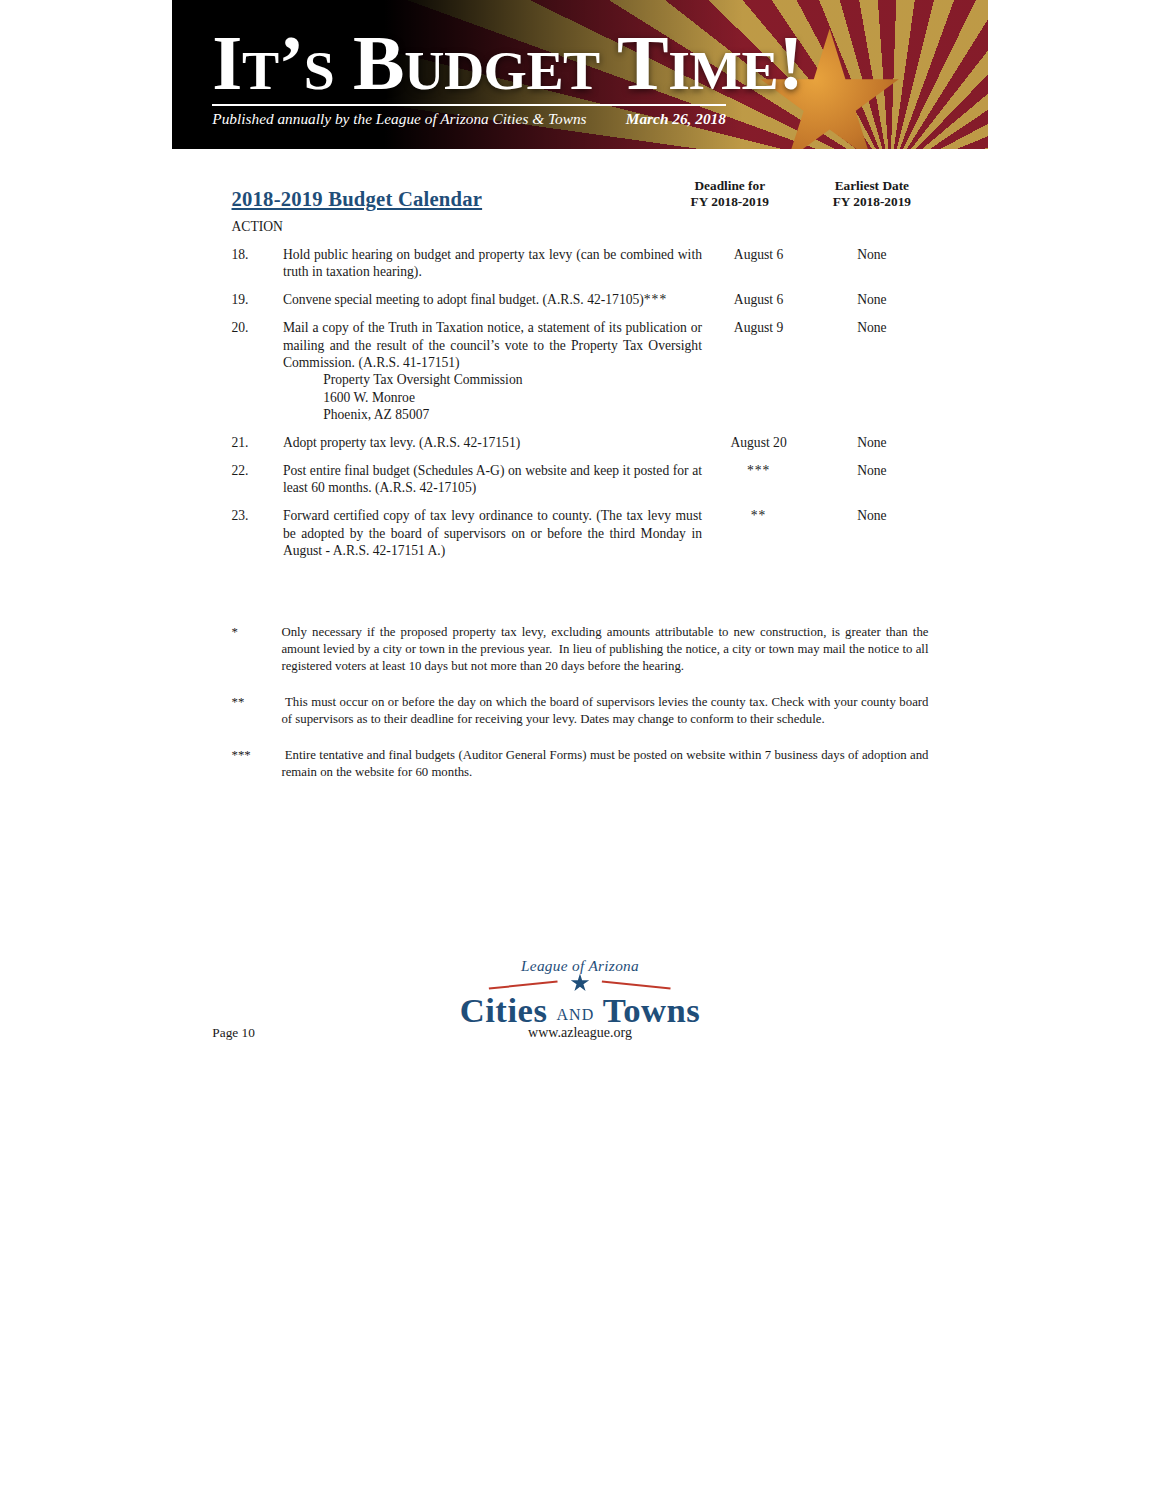IT’S BUDGET TIME!
Published annually by the League of Arizona Cities & Towns March 26, 2018
2018-2019 Budget Calendar
Deadline for
FY 2018-2019
Earliest Date
FY 2018-2019
| ACTION | | | |
| 18. | Hold public hearing on budget and property tax levy (can be combined with truth in taxation hearing). | August 6 | None |
| 19. | Convene special meeting to adopt final budget. (A.R.S. 42-17105) *** | August 6 | None |
| 20. | Mail a copy of the Truth in Taxation notice, a statement of its publication or mailing and the result of the council’s vote to the Property Tax Oversight Commission. (A.R.S. 41-17151) Property Tax Oversight Commission 1600 W. Monroe Phoenix, AZ 85007 | August 9 | None |
| 21. | Adopt property tax levy. (A.R.S. 42-17151) | August 20 | None |
| 22. | Post entire final budget (Schedules A-G) on website and keep it posted for at least 60 months. (A.R.S. 42-17105) | *** | None |
| 23. | Forward certified copy of tax levy ordinance to county. (The tax levy must be adopted by the board of supervisors on or before the third Monday in August - A.R.S. 42-17151 A.) | ** | None |
*
Only necessary if the proposed property tax levy, excluding amounts attributable to new construction, is greater than the amount levied by a city or town in the previous year. In lieu of publishing the notice, a city or town may mail the notice to all registered voters at least 10 days but not more than 20 days before the hearing.
**
This must occur on or before the day on which the board of supervisors levies the county tax. Check with your county board of supervisors as to their deadline for receiving your levy. Dates may change to conform to their schedule.
***
Entire tentative and final budgets (Auditor General Forms) must be posted on website within 7 business days of adoption and remain on the website for 60 months.
League of Arizona
Cities AND Towns
Page 10
www.azleague.org